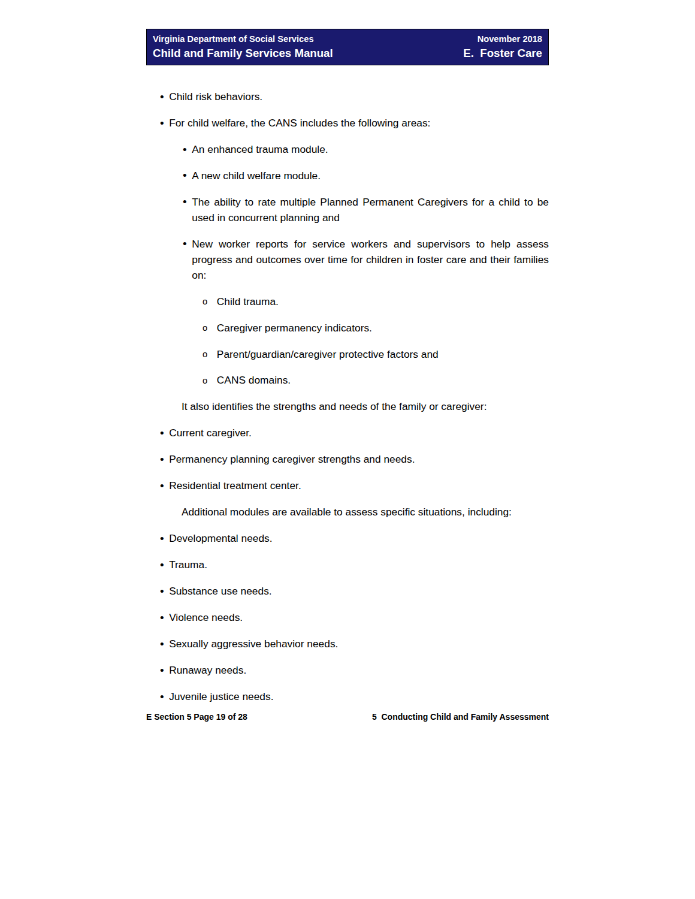Virginia Department of Social Services
Child and Family Services Manual
November 2018
E. Foster Care
Child risk behaviors.
For child welfare, the CANS includes the following areas:
An enhanced trauma module.
A new child welfare module.
The ability to rate multiple Planned Permanent Caregivers for a child to be used in concurrent planning and
New worker reports for service workers and supervisors to help assess progress and outcomes over time for children in foster care and their families on:
Child trauma.
Caregiver permanency indicators.
Parent/guardian/caregiver protective factors and
CANS domains.
It also identifies the strengths and needs of the family or caregiver:
Current caregiver.
Permanency planning caregiver strengths and needs.
Residential treatment center.
Additional modules are available to assess specific situations, including:
Developmental needs.
Trauma.
Substance use needs.
Violence needs.
Sexually aggressive behavior needs.
Runaway needs.
Juvenile justice needs.
E Section 5 Page 19 of 28
5 Conducting Child and Family Assessment